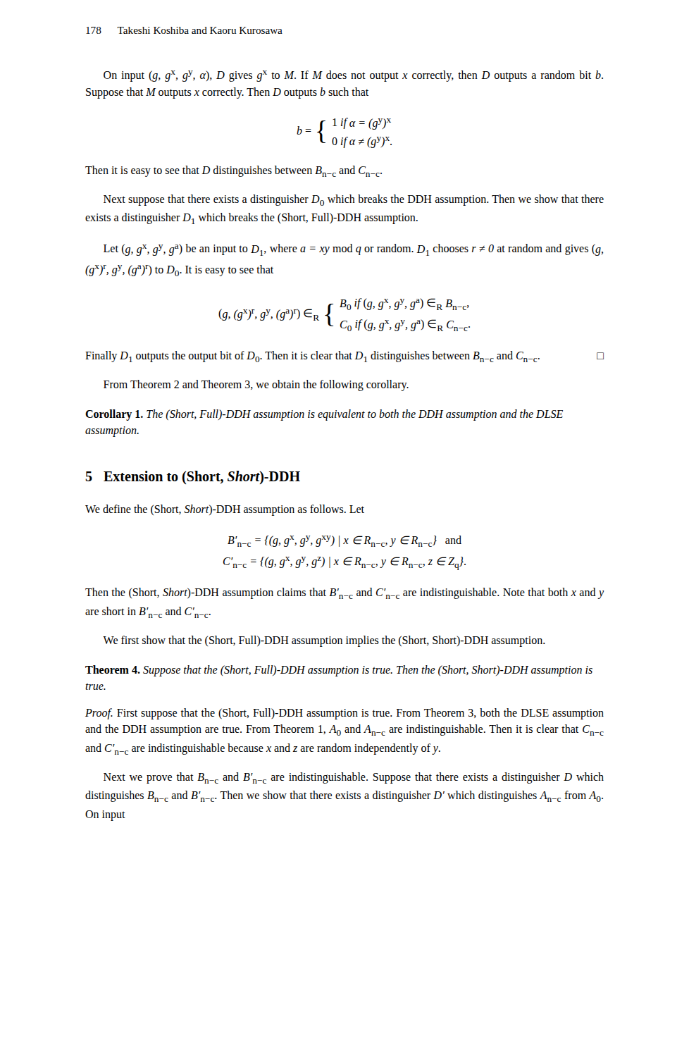178 Takeshi Koshiba and Kaoru Kurosawa
On input (g, gx, gy, α), D gives gx to M. If M does not output x correctly, then D outputs a random bit b. Suppose that M outputs x correctly. Then D outputs b such that
b ={ 1 if α = (gy)x 0 if α ≠ (gy)x.
Then it is easy to see that D distinguishes between Bn−c and Cn−c.
Next suppose that there exists a distinguisher D0 which breaks the DDH assumption. Then we show that there exists a distinguisher D1 which breaks the (Short, Full)-DDH assumption.
Let (g, gx, gy, ga) be an input to D1, where a = xy mod q or random. D1 chooses r ≠ 0 at random and gives (g, (gx)r, gy, (ga)r) to D0. It is easy to see that
(g, (gx)r, gy, (ga)r) ∈R{ B0 if (g, gx, gy, ga) ∈R Bn−c, C0 if (g, gx, gy, ga) ∈R Cn−c.
Finally D1 outputs the output bit of D0. Then it is clear that D1 distinguishes between Bn−c and Cn−c. □
From Theorem 2 and Theorem 3, we obtain the following corollary.
Corollary 1. The (Short, Full)-DDH assumption is equivalent to both the DDH assumption and the DLSE assumption.
5 Extension to (Short, Short)-DDH
We define the (Short, Short)-DDH assumption as follows. Let
B′n−c = {(g, gx, gy, gxy) | x ∈ Rn−c, y ∈ Rn−c} and
C′n−c = {(g, gx, gy, gz) | x ∈ Rn−c, y ∈ Rn−c, z ∈ Zq}.
Then the (Short, Short)-DDH assumption claims that B′n−c and C′n−c are indistinguishable. Note that both x and y are short in B′n−c and C′n−c.
We first show that the (Short, Full)-DDH assumption implies the (Short, Short)-DDH assumption.
Theorem 4. Suppose that the (Short, Full)-DDH assumption is true. Then the (Short, Short)-DDH assumption is true.
Proof. First suppose that the (Short, Full)-DDH assumption is true. From Theorem 3, both the DLSE assumption and the DDH assumption are true. From Theorem 1, A0 and An−c are indistinguishable. Then it is clear that Cn−c and C′n−c are indistinguishable because x and z are random independently of y.
Next we prove that Bn−c and B′n−c are indistinguishable. Suppose that there exists a distinguisher D which distinguishes Bn−c and B′n−c. Then we show that there exists a distinguisher D′ which distinguishes An−c from A0. On input